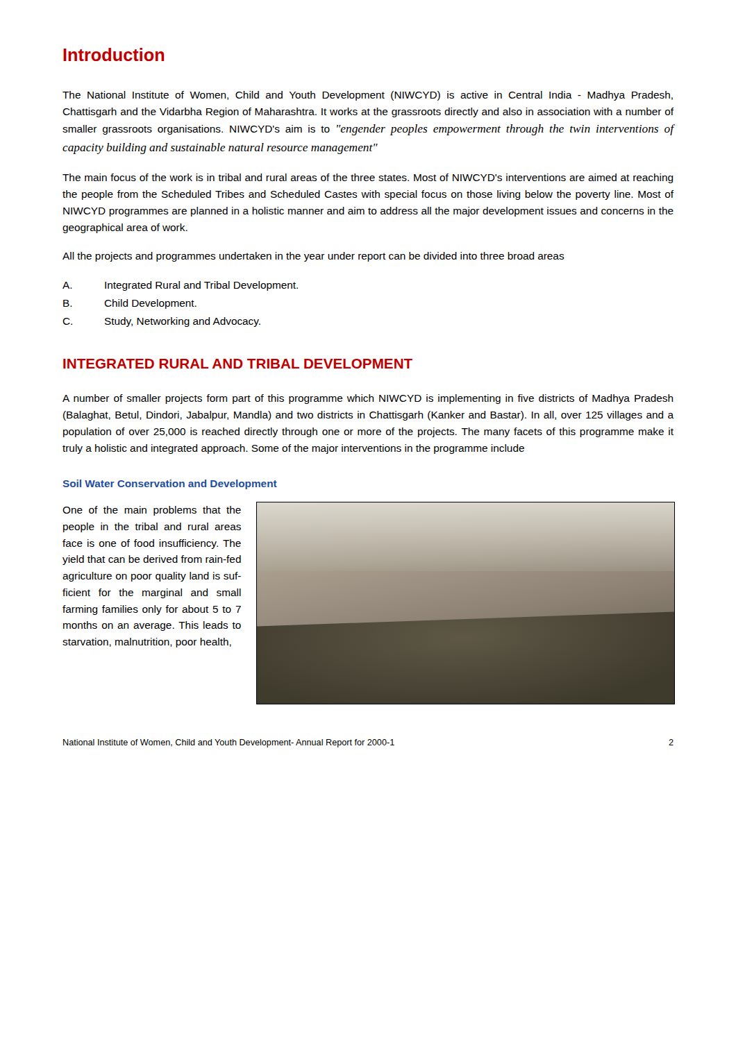Introduction
The National Institute of Women, Child and Youth Development (NIWCYD) is active in Central India - Madhya Pradesh, Chattisgarh and the Vidarbha Region of Maharashtra. It works at the grassroots directly and also in association with a number of smaller grassroots organisations. NIWCYD's aim is to "engender peoples empowerment through the twin interventions of capacity building and sustainable natural resource management"
The main focus of the work is in tribal and rural areas of the three states. Most of NIWCYD's interventions are aimed at reaching the people from the Scheduled Tribes and Scheduled Castes with special focus on those living below the poverty line. Most of NIWCYD programmes are planned in a holistic manner and aim to address all the major development issues and concerns in the geographical area of work.
All the projects and programmes undertaken in the year under report can be divided into three broad areas
A. Integrated Rural and Tribal Development.
B. Child Development.
C. Study, Networking and Advocacy.
Integrated Rural and Tribal Development
A number of smaller projects form part of this programme which NIWCYD is implementing in five districts of Madhya Pradesh (Balaghat, Betul, Dindori, Jabalpur, Mandla) and two districts in Chattisgarh (Kanker and Bastar). In all, over 125 villages and a population of over 25,000 is reached directly through one or more of the projects. The many facets of this programme make it truly a holistic and integrated approach. Some of the major interventions in the programme include
Soil Water Conservation and Development
One of the main problems that the people in the tribal and rural areas face is one of food insufficiency. The yield that can be derived from rain-fed agriculture on poor quality land is sufficient for the marginal and small farming families only for about 5 to 7 months on an average. This leads to starvation, malnutrition, poor health,
National Institute of Women, Child and Youth Development- Annual Report for 2000-1 2